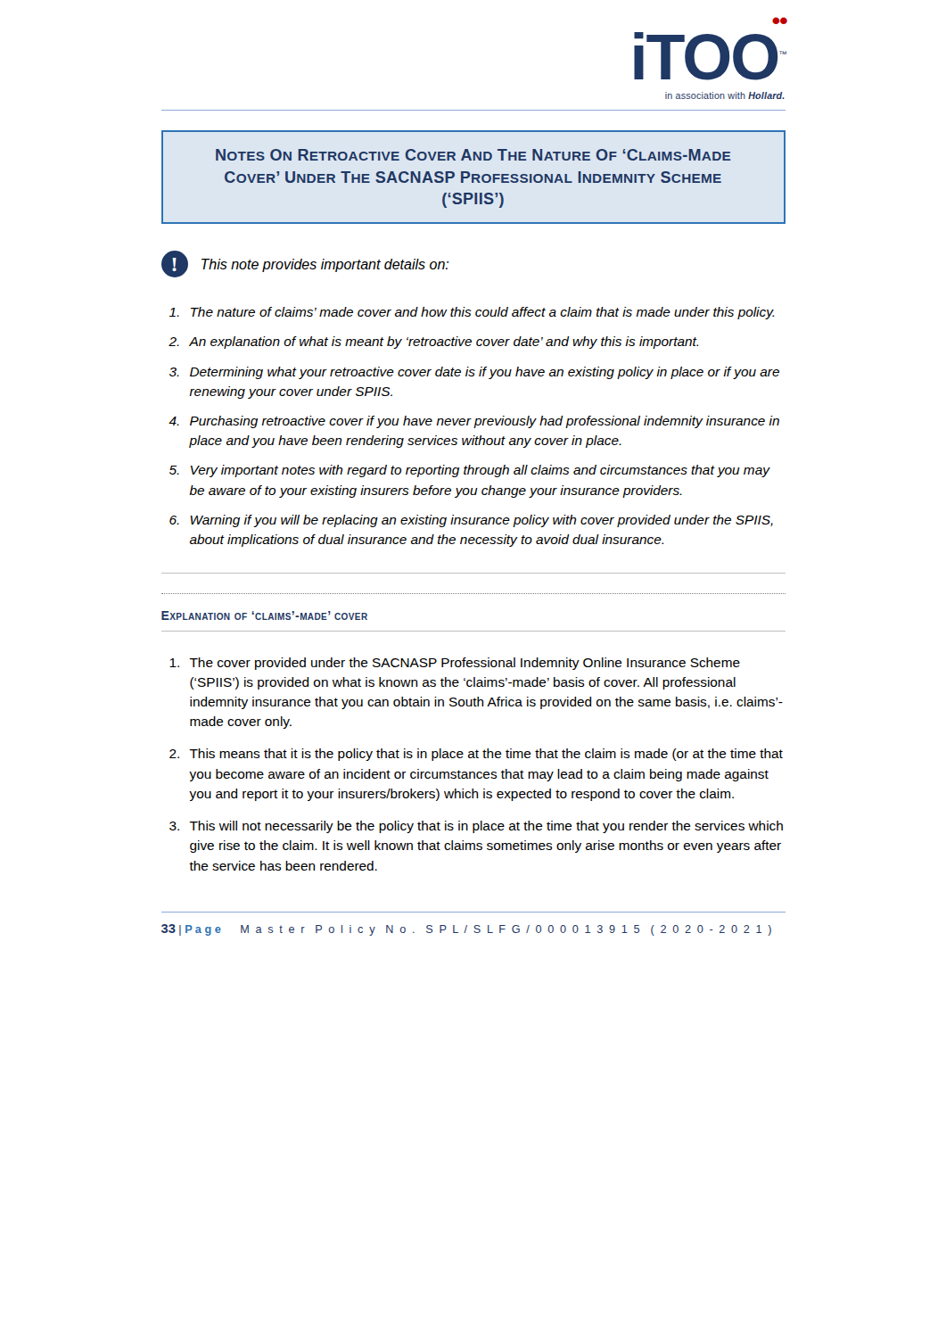iTOO••™
in association with Hollard.
NOTES ON RETROACTIVE COVER AND THE NATURE OF ‘CLAIMS-MADE
COVER’ UNDER THE SACNASP PROFESSIONAL INDEMNITY SCHEME
(‘SPIIS’)
!This note provides important details on:
The nature of claims’ made cover and how this could affect a claim that is made under this policy.
An explanation of what is meant by ‘retroactive cover date’ and why this is important.
Determining what your retroactive cover date is if you have an existing policy in place or if you are renewing your cover under SPIIS.
Purchasing retroactive cover if you have never previously had professional indemnity insurance in place and you have been rendering services without any cover in place.
Very important notes with regard to reporting through all claims and circumstances that you may be aware of to your existing insurers before you change your insurance providers.
Warning if you will be replacing an existing insurance policy with cover provided under the SPIIS, about implications of dual insurance and the necessity to avoid dual insurance.
Explanation of ‘claims’-made’ cover
The cover provided under the SACNASP Professional Indemnity Online Insurance Scheme (‘SPIIS’) is provided on what is known as the ‘claims’-made’ basis of cover. All professional indemnity insurance that you can obtain in South Africa is provided on the same basis, i.e. claims’-made cover only.
This means that it is the policy that is in place at the time that the claim is made (or at the time that you become aware of an incident or circumstances that may lead to a claim being made against you and report it to your insurers/brokers) which is expected to respond to cover the claim.
This will not necessarily be the policy that is in place at the time that you render the services which give rise to the claim. It is well known that claims sometimes only arise months or even years after the service has been rendered.
33 | P a g e M a s t e r P o l i c y N o . S P L / S L F G / 0 0 0 0 1 3 9 1 5 ( 2 0 2 0 - 2 0 2 1 )